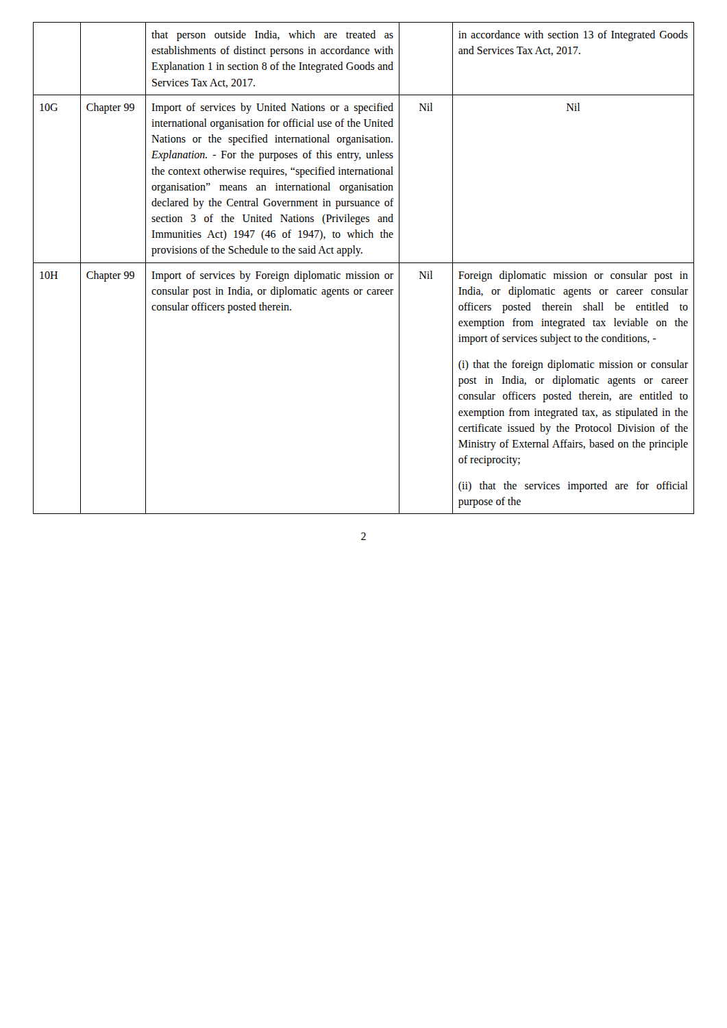| | | that person outside India, which are treated as establishments of distinct persons in accordance with Explanation 1 in section 8 of the Integrated Goods and Services Tax Act, 2017. | | in accordance with section 13 of Integrated Goods and Services Tax Act, 2017. |
| 10G | Chapter 99 | Import of services by United Nations or a specified international organisation for official use of the United Nations or the specified international organisation. Explanation. - For the purposes of this entry, unless the context otherwise requires, “specified international organisation” means an international organisation declared by the Central Government in pursuance of section 3 of the United Nations (Privileges and Immunities Act) 1947 (46 of 1947), to which the provisions of the Schedule to the said Act apply. | Nil | Nil |
| 10H | Chapter 99 | Import of services by Foreign diplomatic mission or consular post in India, or diplomatic agents or career consular officers posted therein. | Nil | Foreign diplomatic mission or consular post in India, or diplomatic agents or career consular officers posted therein shall be entitled to exemption from integrated tax leviable on the import of services subject to the conditions, - (i) that the foreign diplomatic mission or consular post in India, or diplomatic agents or career consular officers posted therein, are entitled to exemption from integrated tax, as stipulated in the certificate issued by the Protocol Division of the Ministry of External Affairs, based on the principle of reciprocity; (ii) that the services imported are for official purpose of the |
2